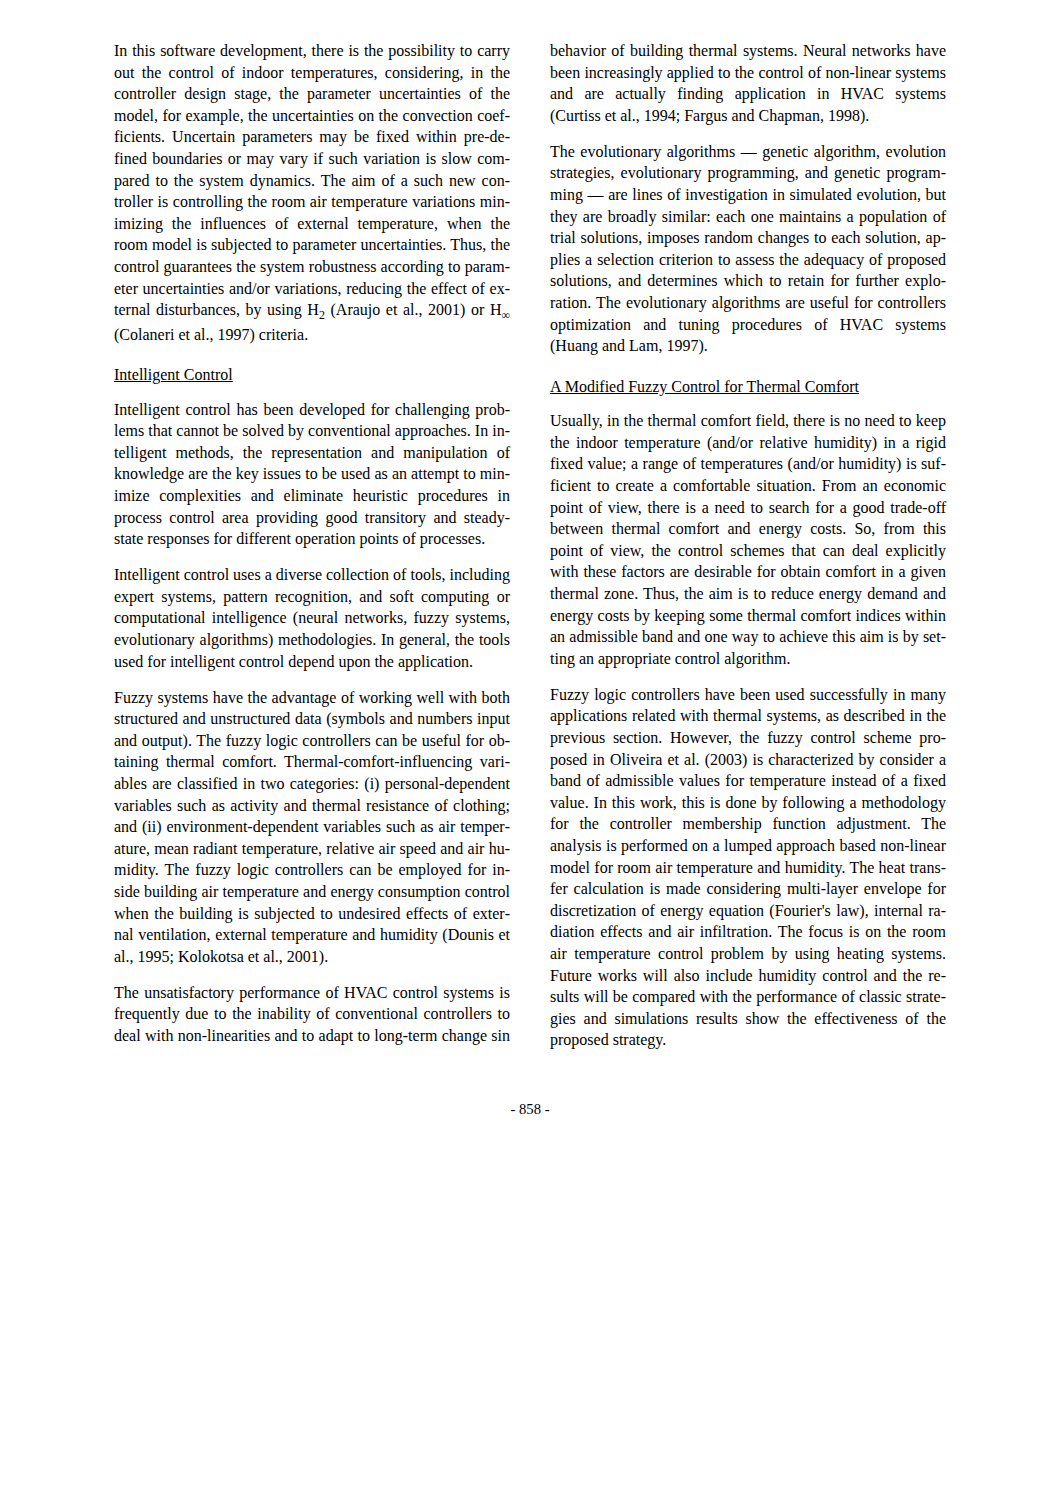In this software development, there is the possibility to carry out the control of indoor temperatures, considering, in the controller design stage, the parameter uncertainties of the model, for example, the uncertainties on the convection coefficients. Uncertain parameters may be fixed within pre-defined boundaries or may vary if such variation is slow compared to the system dynamics. The aim of a such new controller is controlling the room air temperature variations minimizing the influences of external temperature, when the room model is subjected to parameter uncertainties. Thus, the control guarantees the system robustness according to parameter uncertainties and/or variations, reducing the effect of external disturbances, by using H2 (Araujo et al., 2001) or H∞ (Colaneri et al., 1997) criteria.
Intelligent Control
Intelligent control has been developed for challenging problems that cannot be solved by conventional approaches. In intelligent methods, the representation and manipulation of knowledge are the key issues to be used as an attempt to minimize complexities and eliminate heuristic procedures in process control area providing good transitory and steady-state responses for different operation points of processes.
Intelligent control uses a diverse collection of tools, including expert systems, pattern recognition, and soft computing or computational intelligence (neural networks, fuzzy systems, evolutionary algorithms) methodologies. In general, the tools used for intelligent control depend upon the application.
Fuzzy systems have the advantage of working well with both structured and unstructured data (symbols and numbers input and output). The fuzzy logic controllers can be useful for obtaining thermal comfort. Thermal-comfort-influencing variables are classified in two categories: (i) personal-dependent variables such as activity and thermal resistance of clothing; and (ii) environment-dependent variables such as air temperature, mean radiant temperature, relative air speed and air humidity. The fuzzy logic controllers can be employed for inside building air temperature and energy consumption control when the building is subjected to undesired effects of external ventilation, external temperature and humidity (Dounis et al., 1995; Kolokotsa et al., 2001).
The unsatisfactory performance of HVAC control systems is frequently due to the inability of conventional controllers to deal with non-linearities and to adapt to long-term change sin behavior of building thermal systems. Neural networks have been increasingly applied to the control of non-linear systems and are actually finding application in HVAC systems (Curtiss et al., 1994; Fargus and Chapman, 1998).
The evolutionary algorithms — genetic algorithm, evolution strategies, evolutionary programming, and genetic programming — are lines of investigation in simulated evolution, but they are broadly similar: each one maintains a population of trial solutions, imposes random changes to each solution, applies a selection criterion to assess the adequacy of proposed solutions, and determines which to retain for further exploration. The evolutionary algorithms are useful for controllers optimization and tuning procedures of HVAC systems (Huang and Lam, 1997).
A Modified Fuzzy Control for Thermal Comfort
Usually, in the thermal comfort field, there is no need to keep the indoor temperature (and/or relative humidity) in a rigid fixed value; a range of temperatures (and/or humidity) is sufficient to create a comfortable situation. From an economic point of view, there is a need to search for a good trade-off between thermal comfort and energy costs. So, from this point of view, the control schemes that can deal explicitly with these factors are desirable for obtain comfort in a given thermal zone. Thus, the aim is to reduce energy demand and energy costs by keeping some thermal comfort indices within an admissible band and one way to achieve this aim is by setting an appropriate control algorithm.
Fuzzy logic controllers have been used successfully in many applications related with thermal systems, as described in the previous section. However, the fuzzy control scheme proposed in Oliveira et al. (2003) is characterized by consider a band of admissible values for temperature instead of a fixed value. In this work, this is done by following a methodology for the controller membership function adjustment. The analysis is performed on a lumped approach based non-linear model for room air temperature and humidity. The heat transfer calculation is made considering multi-layer envelope for discretization of energy equation (Fourier's law), internal radiation effects and air infiltration. The focus is on the room air temperature control problem by using heating systems. Future works will also include humidity control and the results will be compared with the performance of classic strategies and simulations results show the effectiveness of the proposed strategy.
- 858 -